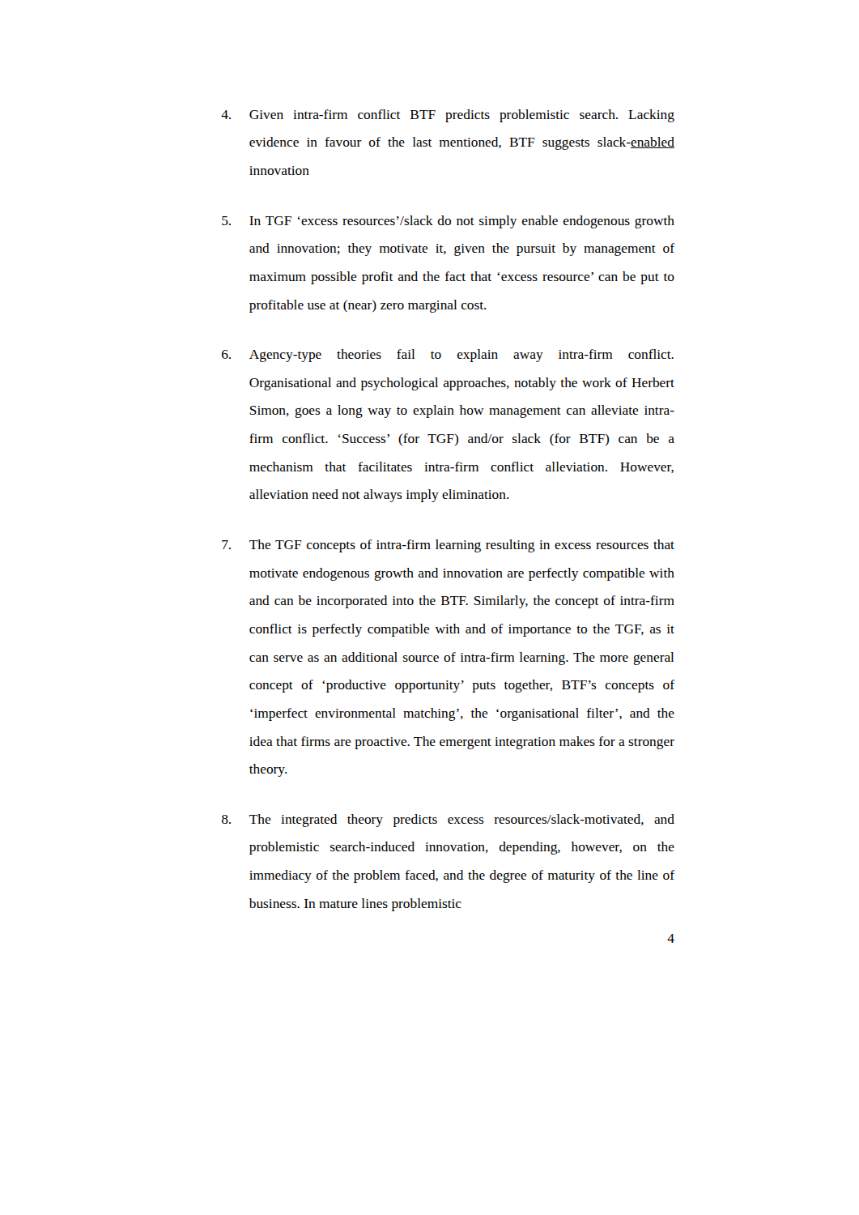Given intra-firm conflict BTF predicts problemistic search. Lacking evidence in favour of the last mentioned, BTF suggests slack-enabled innovation
In TGF ‘excess resources’/slack do not simply enable endogenous growth and innovation; they motivate it, given the pursuit by management of maximum possible profit and the fact that ‘excess resource’ can be put to profitable use at (near) zero marginal cost.
Agency-type theories fail to explain away intra-firm conflict. Organisational and psychological approaches, notably the work of Herbert Simon, goes a long way to explain how management can alleviate intra-firm conflict. ‘Success’ (for TGF) and/or slack (for BTF) can be a mechanism that facilitates intra-firm conflict alleviation. However, alleviation need not always imply elimination.
The TGF concepts of intra-firm learning resulting in excess resources that motivate endogenous growth and innovation are perfectly compatible with and can be incorporated into the BTF. Similarly, the concept of intra-firm conflict is perfectly compatible with and of importance to the TGF, as it can serve as an additional source of intra-firm learning. The more general concept of ‘productive opportunity’ puts together, BTF’s concepts of ‘imperfect environmental matching’, the ‘organisational filter’, and the idea that firms are proactive. The emergent integration makes for a stronger theory.
The integrated theory predicts excess resources/slack-motivated, and problemistic search-induced innovation, depending, however, on the immediacy of the problem faced, and the degree of maturity of the line of business. In mature lines problemistic
4